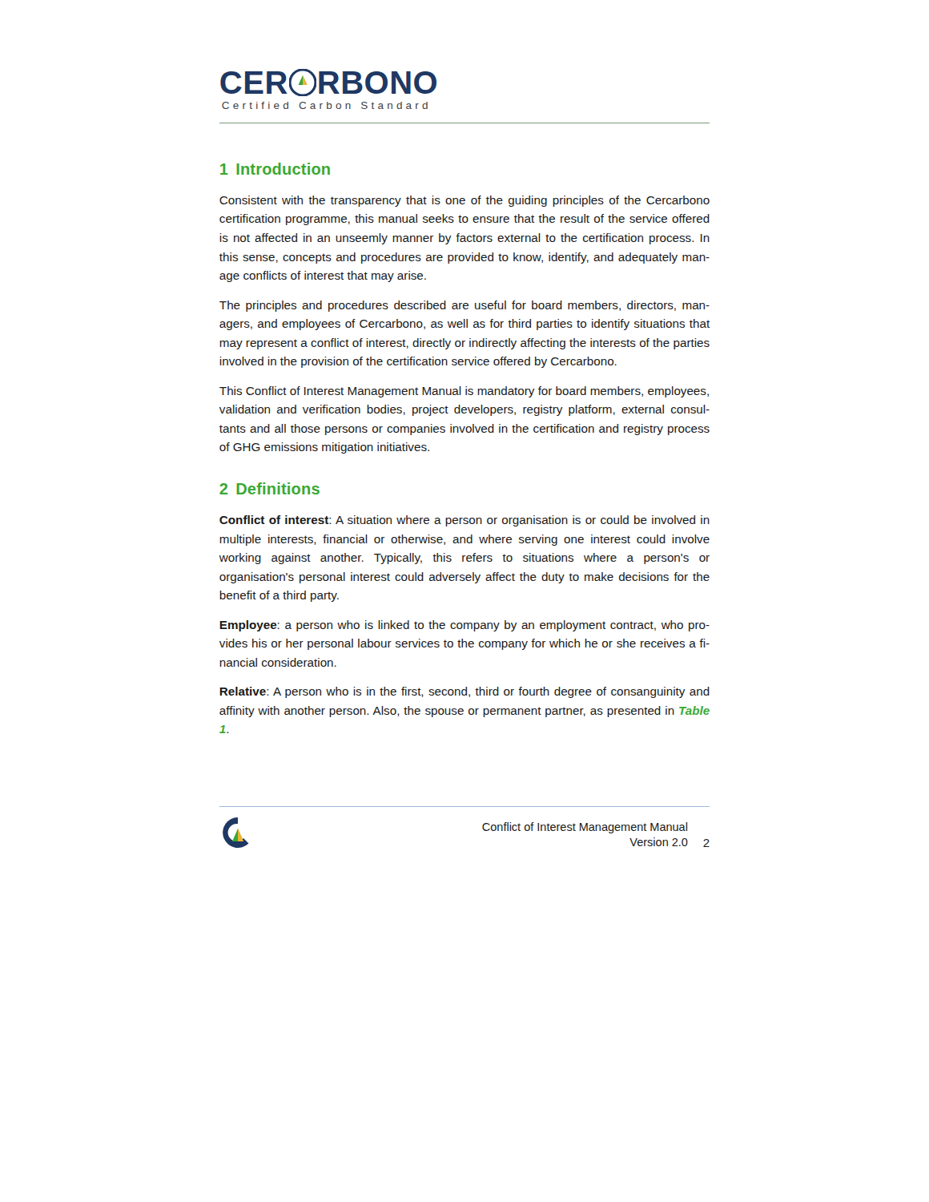CER RBONO
Certified Carbon Standard
1 Introduction
Consistent with the transparency that is one of the guiding principles of the Cercarbono certification programme, this manual seeks to ensure that the result of the service offered is not affected in an unseemly manner by factors external to the certification process. In this sense, concepts and procedures are provided to know, identify, and adequately manage conflicts of interest that may arise.
The principles and procedures described are useful for board members, directors, managers, and employees of Cercarbono, as well as for third parties to identify situations that may represent a conflict of interest, directly or indirectly affecting the interests of the parties involved in the provision of the certification service offered by Cercarbono.
This Conflict of Interest Management Manual is mandatory for board members, employees, validation and verification bodies, project developers, registry platform, external consultants and all those persons or companies involved in the certification and registry process of GHG emissions mitigation initiatives.
2 Definitions
Conflict of interest: A situation where a person or organisation is or could be involved in multiple interests, financial or otherwise, and where serving one interest could involve working against another. Typically, this refers to situations where a person's or organisation's personal interest could adversely affect the duty to make decisions for the benefit of a third party.
Employee: a person who is linked to the company by an employment contract, who provides his or her personal labour services to the company for which he or she receives a financial consideration.
Relative: A person who is in the first, second, third or fourth degree of consanguinity and affinity with another person. Also, the spouse or permanent partner, as presented in Table 1.
Conflict of Interest Management Manual
Version 2.0
2